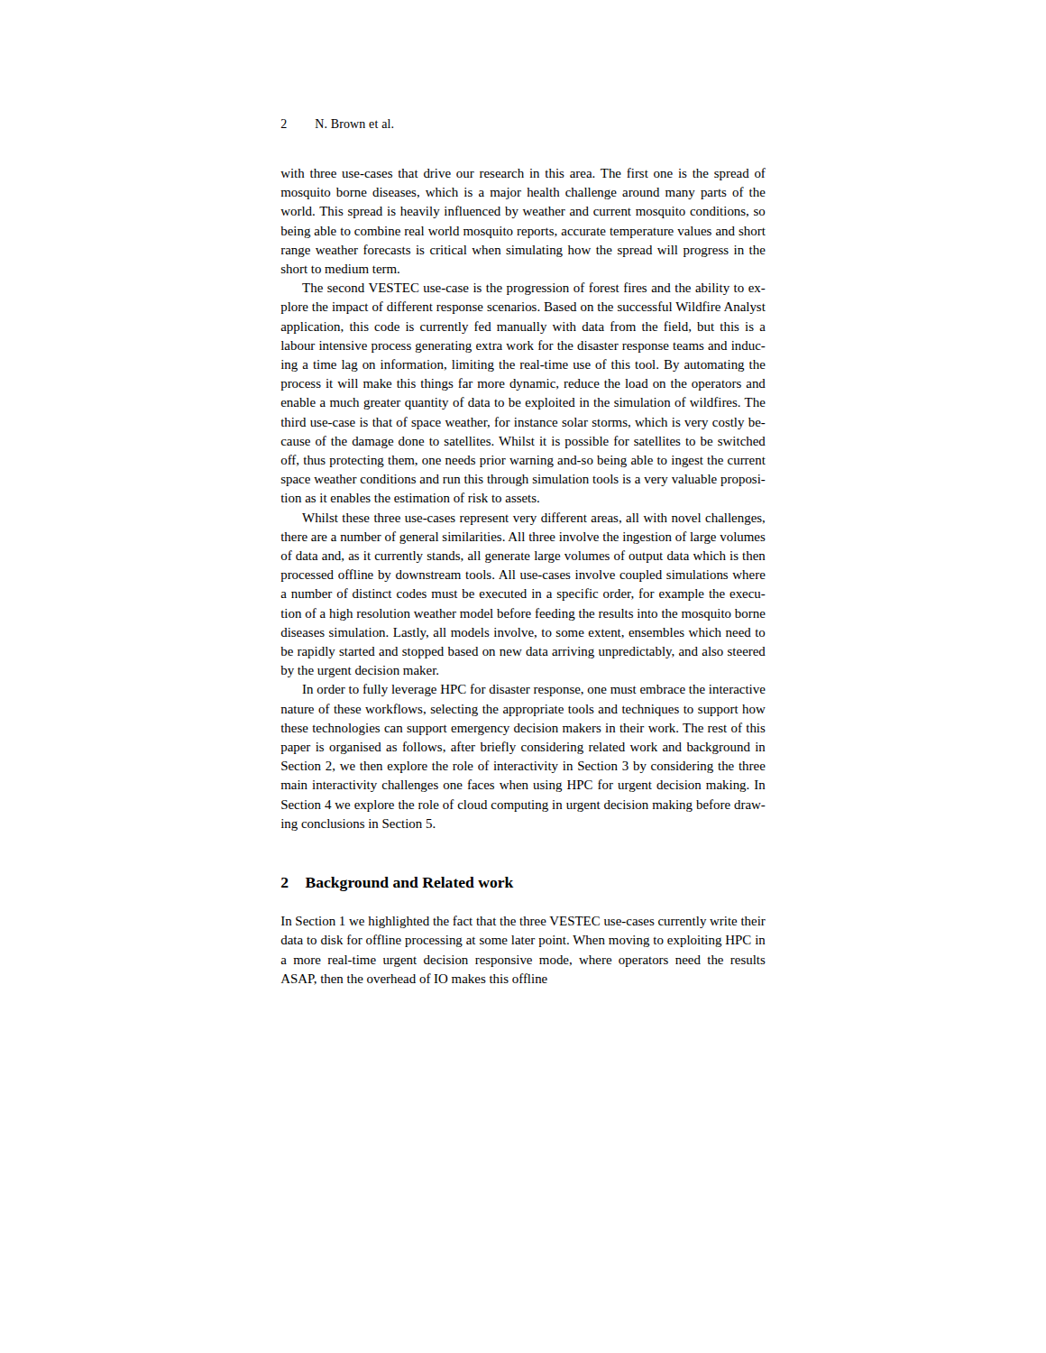2 N. Brown et al.
with three use-cases that drive our research in this area. The first one is the spread of mosquito borne diseases, which is a major health challenge around many parts of the world. This spread is heavily influenced by weather and current mosquito conditions, so being able to combine real world mosquito reports, accurate temperature values and short range weather forecasts is critical when simulating how the spread will progress in the short to medium term.
The second VESTEC use-case is the progression of forest fires and the ability to explore the impact of different response scenarios. Based on the successful Wildfire Analyst application, this code is currently fed manually with data from the field, but this is a labour intensive process generating extra work for the disaster response teams and inducing a time lag on information, limiting the real-time use of this tool. By automating the process it will make this things far more dynamic, reduce the load on the operators and enable a much greater quantity of data to be exploited in the simulation of wildfires. The third use-case is that of space weather, for instance solar storms, which is very costly because of the damage done to satellites. Whilst it is possible for satellites to be switched off, thus protecting them, one needs prior warning and-so being able to ingest the current space weather conditions and run this through simulation tools is a very valuable proposition as it enables the estimation of risk to assets.
Whilst these three use-cases represent very different areas, all with novel challenges, there are a number of general similarities. All three involve the ingestion of large volumes of data and, as it currently stands, all generate large volumes of output data which is then processed offline by downstream tools. All use-cases involve coupled simulations where a number of distinct codes must be executed in a specific order, for example the execution of a high resolution weather model before feeding the results into the mosquito borne diseases simulation. Lastly, all models involve, to some extent, ensembles which need to be rapidly started and stopped based on new data arriving unpredictably, and also steered by the urgent decision maker.
In order to fully leverage HPC for disaster response, one must embrace the interactive nature of these workflows, selecting the appropriate tools and techniques to support how these technologies can support emergency decision makers in their work. The rest of this paper is organised as follows, after briefly considering related work and background in Section 2, we then explore the role of interactivity in Section 3 by considering the three main interactivity challenges one faces when using HPC for urgent decision making. In Section 4 we explore the role of cloud computing in urgent decision making before drawing conclusions in Section 5.
2 Background and Related work
In Section 1 we highlighted the fact that the three VESTEC use-cases currently write their data to disk for offline processing at some later point. When moving to exploiting HPC in a more real-time urgent decision responsive mode, where operators need the results ASAP, then the overhead of IO makes this offline